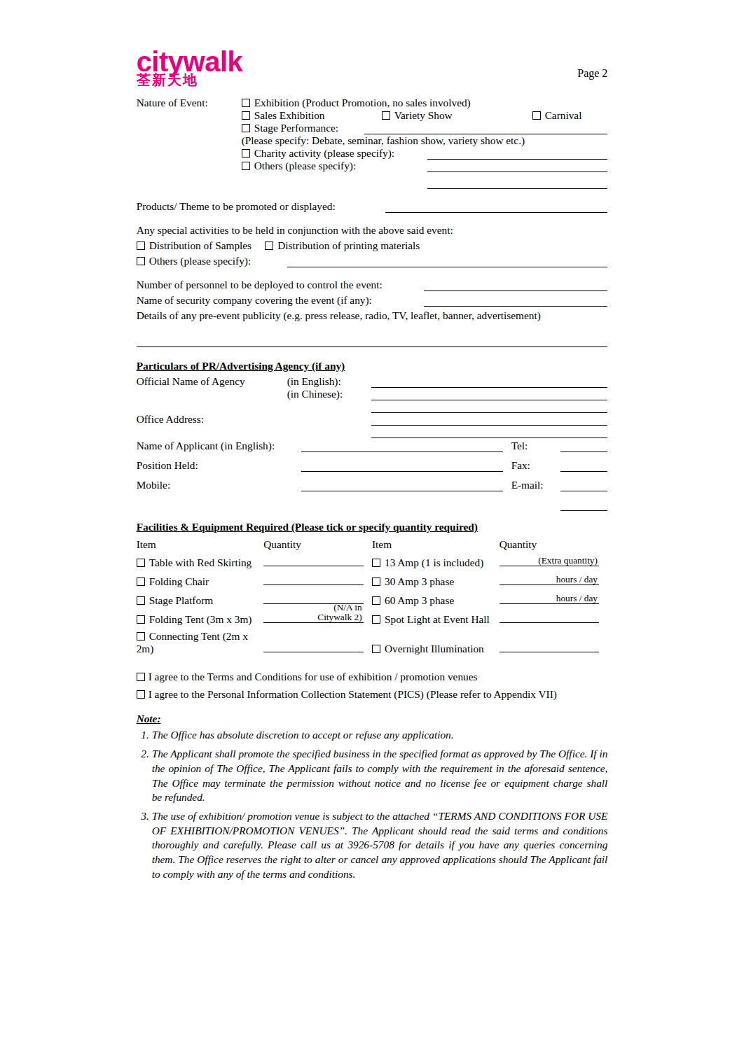citywalk
荃新天地
Page 2
| Nature of Event: | Exhibition (Product Promotion, no sales involved) |
| | Sales Exhibition | Variety Show | Carnival |
| | / Stage Performance: / / |
| | (Please specify: Debate, seminar, fashion show, variety show etc.) |
| | / Charity activity (please specify): / / |
| | / Others (please specify): / / |
| Products/ Theme to be promoted or displayed: | |
Any special activities to be held in conjunction with the above said event:
Distribution of Samples Distribution of printing materials
| Others (please specify): | |
| Number of personnel to be deployed to control the event: | |
| Name of security company covering the event (if any): | |
Details of any pre-event publicity (e.g. press release, radio, TV, leaflet, banner, advertisement)
Particulars of PR/Advertising Agency (if any)
| Official Name of Agency | (in English): | |
| | (in Chinese): | |
| Office Address: | | |
| Name of Applicant (in English): | | Tel: | |
| Position Held: | | Fax: | |
| Mobile: | | E-mail: | |
Facilities & Equipment Required (Please tick or specify quantity required)
| Item | Quantity | Item | Quantity |
| Table with Red Skirting | | 13 Amp (1 is included) | (Extra quantity) |
| Folding Chair | | 30 Amp 3 phase | hours / day |
| Stage Platform | | 60 Amp 3 phase | hours / day |
| Folding Tent (3m x 3m) | (N/A in Citywalk 2) | Spot Light at Event Hall | |
| Connecting Tent (2m x 2m) | | Overnight Illumination | |
I agree to the Terms and Conditions for use of exhibition / promotion venues
I agree to the Personal Information Collection Statement (PICS) (Please refer to Appendix VII)
Note:
The Office has absolute discretion to accept or refuse any application.
The Applicant shall promote the specified business in the specified format as approved by The Office. If in the opinion of The Office, The Applicant fails to comply with the requirement in the aforesaid sentence, The Office may terminate the permission without notice and no license fee or equipment charge shall be refunded.
The use of exhibition/ promotion venue is subject to the attached “TERMS AND CONDITIONS FOR USE OF EXHIBITION/PROMOTION VENUES”. The Applicant should read the said terms and conditions thoroughly and carefully. Please call us at 3926-5708 for details if you have any queries concerning them. The Office reserves the right to alter or cancel any approved applications should The Applicant fail to comply with any of the terms and conditions.